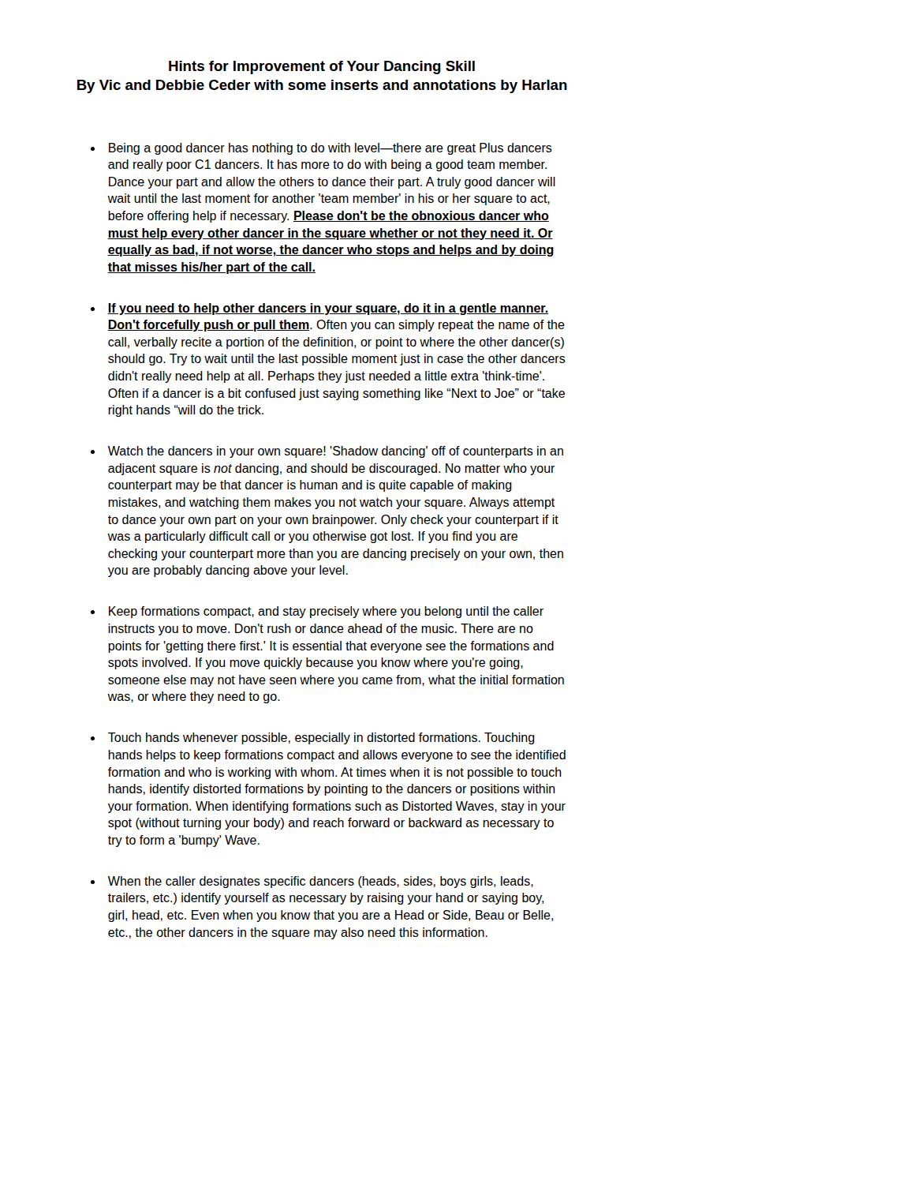Hints for Improvement of Your Dancing Skill By Vic and Debbie Ceder with some inserts and annotations by Harlan
Being a good dancer has nothing to do with level—there are great Plus dancers and really poor C1 dancers. It has more to do with being a good team member. Dance your part and allow the others to dance their part. A truly good dancer will wait until the last moment for another 'team member' in his or her square to act, before offering help if necessary. Please don't be the obnoxious dancer who must help every other dancer in the square whether or not they need it. Or equally as bad, if not worse, the dancer who stops and helps and by doing that misses his/her part of the call.
If you need to help other dancers in your square, do it in a gentle manner. Don't forcefully push or pull them. Often you can simply repeat the name of the call, verbally recite a portion of the definition, or point to where the other dancer(s) should go. Try to wait until the last possible moment just in case the other dancers didn't really need help at all. Perhaps they just needed a little extra 'think-time'. Often if a dancer is a bit confused just saying something like “Next to Joe” or “take right hands “will do the trick.
Watch the dancers in your own square! 'Shadow dancing' off of counterparts in an adjacent square is not dancing, and should be discouraged. No matter who your counterpart may be that dancer is human and is quite capable of making mistakes, and watching them makes you not watch your square. Always attempt to dance your own part on your own brainpower. Only check your counterpart if it was a particularly difficult call or you otherwise got lost. If you find you are checking your counterpart more than you are dancing precisely on your own, then you are probably dancing above your level.
Keep formations compact, and stay precisely where you belong until the caller instructs you to move. Don't rush or dance ahead of the music. There are no points for 'getting there first.' It is essential that everyone see the formations and spots involved. If you move quickly because you know where you're going, someone else may not have seen where you came from, what the initial formation was, or where they need to go.
Touch hands whenever possible, especially in distorted formations. Touching hands helps to keep formations compact and allows everyone to see the identified formation and who is working with whom. At times when it is not possible to touch hands, identify distorted formations by pointing to the dancers or positions within your formation. When identifying formations such as Distorted Waves, stay in your spot (without turning your body) and reach forward or backward as necessary to try to form a 'bumpy' Wave.
When the caller designates specific dancers (heads, sides, boys girls, leads, trailers, etc.) identify yourself as necessary by raising your hand or saying boy, girl, head, etc. Even when you know that you are a Head or Side, Beau or Belle, etc., the other dancers in the square may also need this information.